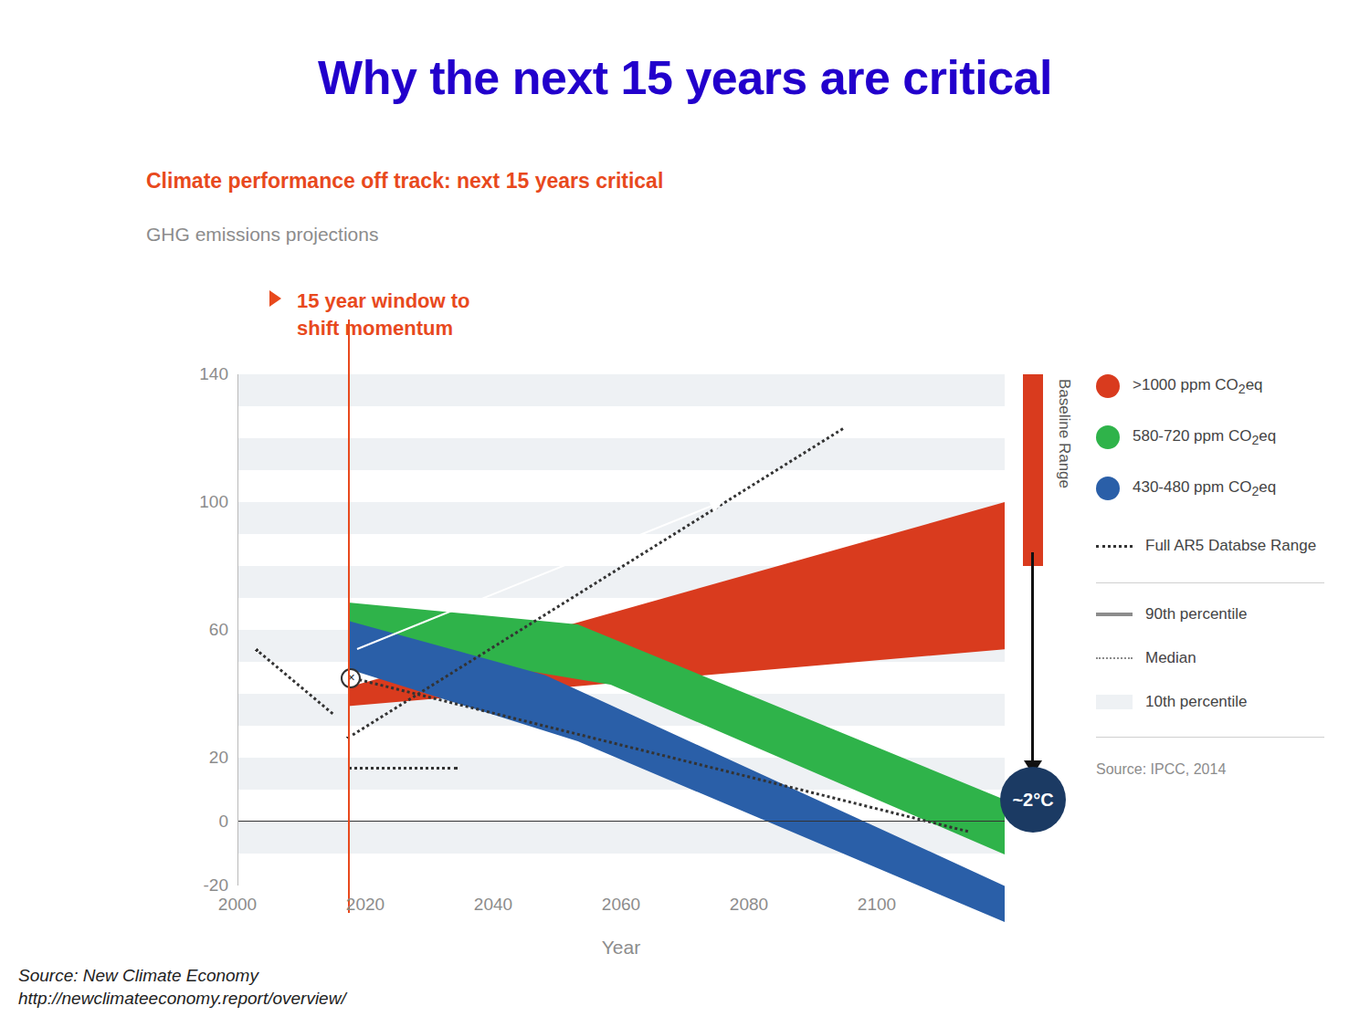Why the next 15 years are critical
Climate performance off track: next 15 years critical
GHG emissions projections
15 year window to
shift momentum
Annual GHG emissions (GtCO2 eq/yr)
140 100 60 20 0 -20
✕
2000 2020 2040 2060 2080 2100
Year
Baseline Range
~2°C
>1000 ppm CO2eq
580-720 ppm CO2eq
430-480 ppm CO2eq
Full AR5 Databse Range
90th percentile
Median
10th percentile
Source: IPCC, 2014
Source: New Climate Economy
http://newclimateeconomy.report/overview/